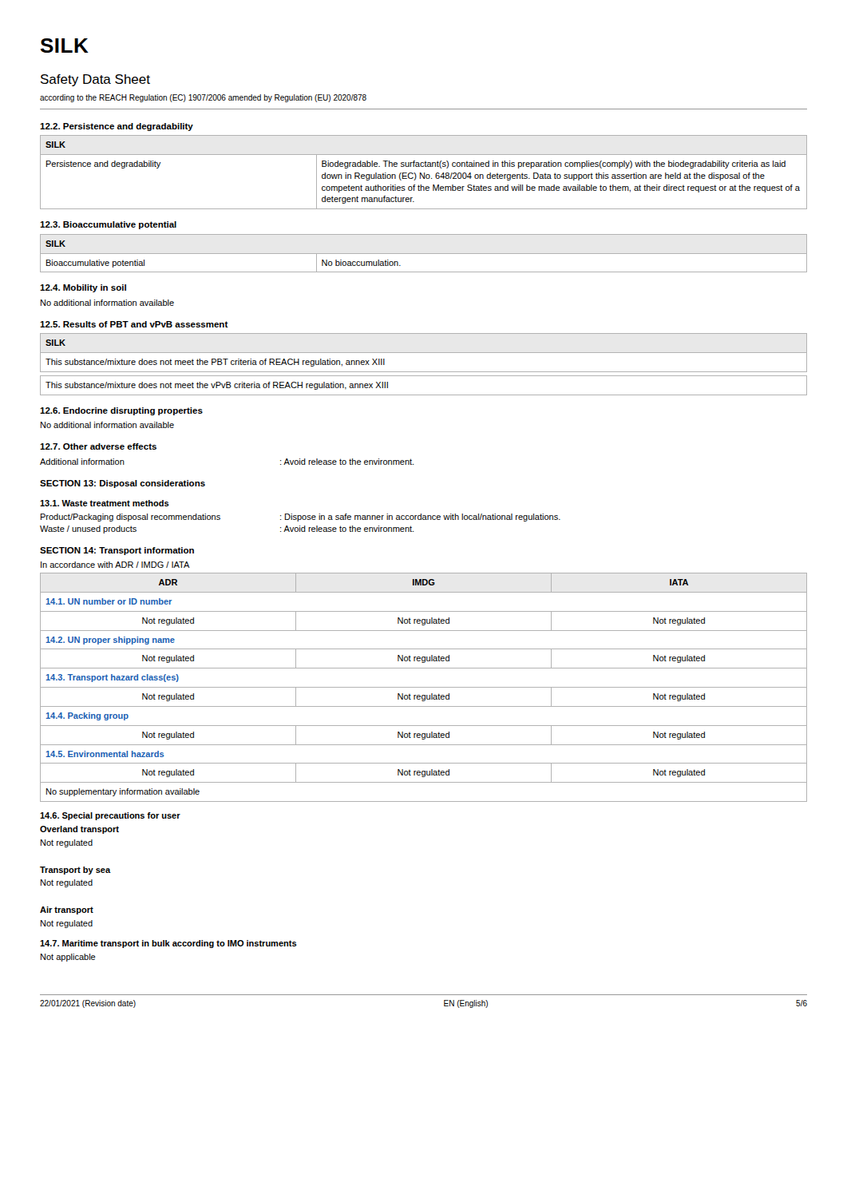SILK
Safety Data Sheet
according to the REACH Regulation (EC) 1907/2006 amended by Regulation (EU) 2020/878
12.2. Persistence and degradability
| SILK |
| Persistence and degradability | Biodegradable. The surfactant(s) contained in this preparation complies(comply) with the biodegradability criteria as laid down in Regulation (EC) No. 648/2004 on detergents. Data to support this assertion are held at the disposal of the competent authorities of the Member States and will be made available to them, at their direct request or at the request of a detergent manufacturer. |
12.3. Bioaccumulative potential
| SILK |
| Bioaccumulative potential | No bioaccumulation. |
12.4. Mobility in soil
No additional information available
12.5. Results of PBT and vPvB assessment
| SILK |
| This substance/mixture does not meet the PBT criteria of REACH regulation, annex XIII |
| This substance/mixture does not meet the vPvB criteria of REACH regulation, annex XIII |
12.6. Endocrine disrupting properties
No additional information available
12.7. Other adverse effects
Additional information
: Avoid release to the environment.
SECTION 13: Disposal considerations
13.1. Waste treatment methods
Product/Packaging disposal recommendations
: Dispose in a safe manner in accordance with local/national regulations.
Waste / unused products
: Avoid release to the environment.
SECTION 14: Transport information
In accordance with ADR / IMDG / IATA
| ADR | IMDG | IATA |
| --- | --- | --- |
| 14.1. UN number or ID number |
| Not regulated | Not regulated | Not regulated |
| 14.2. UN proper shipping name |
| Not regulated | Not regulated | Not regulated |
| 14.3. Transport hazard class(es) |
| Not regulated | Not regulated | Not regulated |
| 14.4. Packing group |
| Not regulated | Not regulated | Not regulated |
| 14.5. Environmental hazards |
| Not regulated | Not regulated | Not regulated |
| No supplementary information available |
14.6. Special precautions for user
Overland transport
Not regulated
Transport by sea
Not regulated
Air transport
Not regulated
14.7. Maritime transport in bulk according to IMO instruments
Not applicable
22/01/2021 (Revision date)
EN (English)
5/6